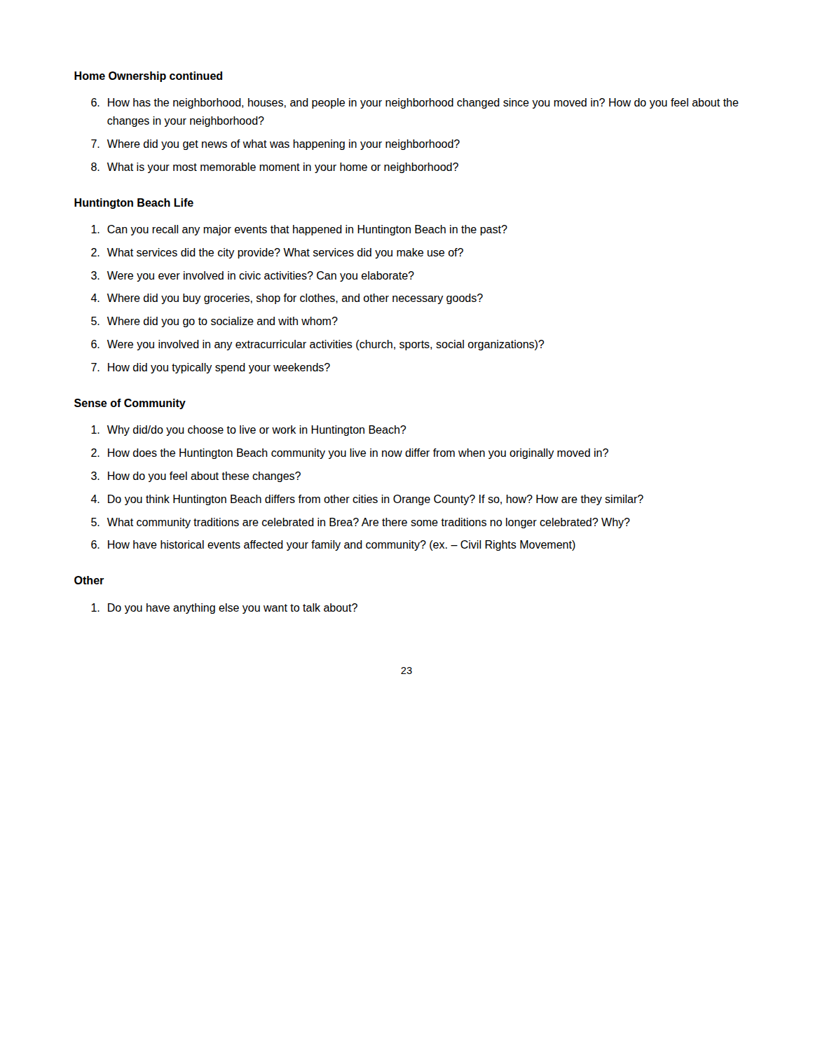Home Ownership continued
How has the neighborhood, houses, and people in your neighborhood changed since you moved in? How do you feel about the changes in your neighborhood?
Where did you get news of what was happening in your neighborhood?
What is your most memorable moment in your home or neighborhood?
Huntington Beach Life
Can you recall any major events that happened in Huntington Beach in the past?
What services did the city provide? What services did you make use of?
Were you ever involved in civic activities? Can you elaborate?
Where did you buy groceries, shop for clothes, and other necessary goods?
Where did you go to socialize and with whom?
Were you involved in any extracurricular activities (church, sports, social organizations)?
How did you typically spend your weekends?
Sense of Community
Why did/do you choose to live or work in Huntington Beach?
How does the Huntington Beach community you live in now differ from when you originally moved in?
How do you feel about these changes?
Do you think Huntington Beach differs from other cities in Orange County? If so, how? How are they similar?
What community traditions are celebrated in Brea? Are there some traditions no longer celebrated? Why?
How have historical events affected your family and community? (ex. – Civil Rights Movement)
Other
Do you have anything else you want to talk about?
23